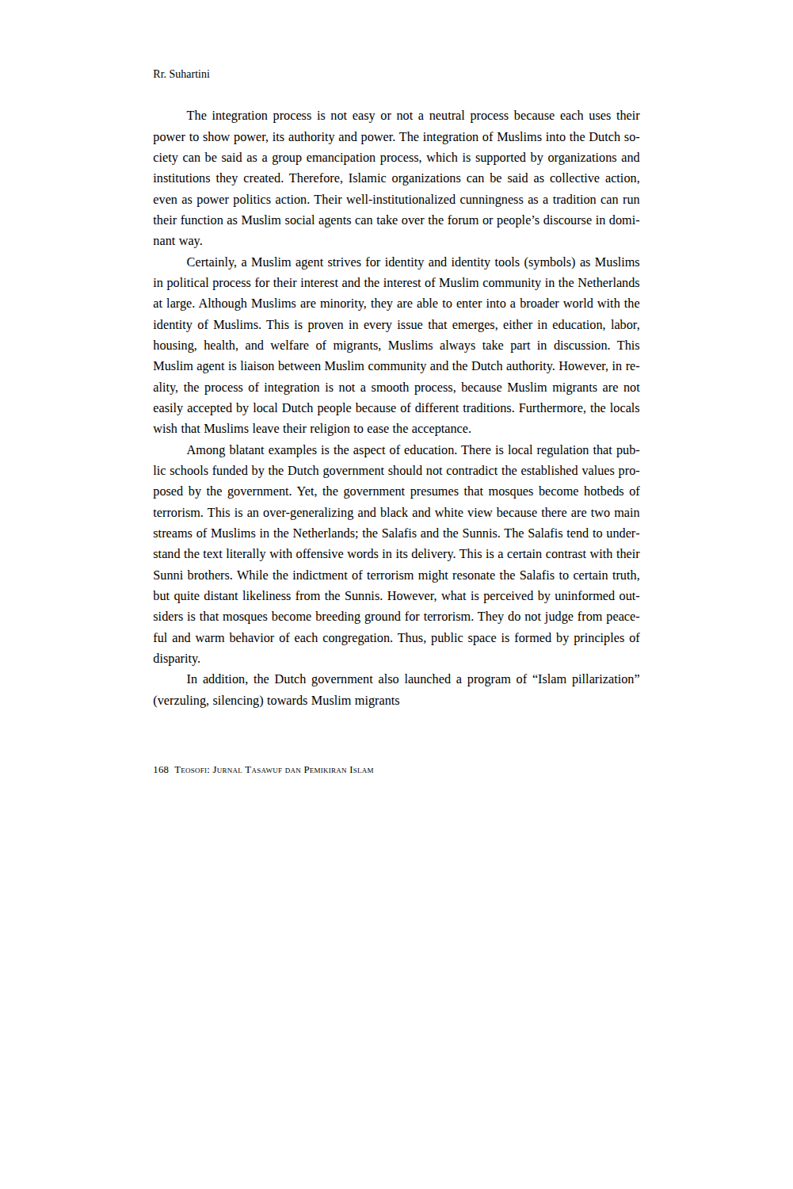Rr. Suhartini
The integration process is not easy or not a neutral process because each uses their power to show power, its authority and power. The integration of Muslims into the Dutch society can be said as a group emancipation process, which is supported by organizations and institutions they created. Therefore, Islamic organizations can be said as collective action, even as power politics action. Their well-institutionalized cunningness as a tradition can run their function as Muslim social agents can take over the forum or people’s discourse in dominant way.
Certainly, a Muslim agent strives for identity and identity tools (symbols) as Muslims in political process for their interest and the interest of Muslim community in the Netherlands at large. Although Muslims are minority, they are able to enter into a broader world with the identity of Muslims. This is proven in every issue that emerges, either in education, labor, housing, health, and welfare of migrants, Muslims always take part in discussion. This Muslim agent is liaison between Muslim community and the Dutch authority. However, in reality, the process of integration is not a smooth process, because Muslim migrants are not easily accepted by local Dutch people because of different traditions. Furthermore, the locals wish that Muslims leave their religion to ease the acceptance.
Among blatant examples is the aspect of education. There is local regulation that public schools funded by the Dutch government should not contradict the established values proposed by the government. Yet, the government presumes that mosques become hotbeds of terrorism. This is an over-generalizing and black and white view because there are two main streams of Muslims in the Netherlands; the Salafis and the Sunnis. The Salafis tend to understand the text literally with offensive words in its delivery. This is a certain contrast with their Sunni brothers. While the indictment of terrorism might resonate the Salafis to certain truth, but quite distant likeliness from the Sunnis. However, what is perceived by uninformed outsiders is that mosques become breeding ground for terrorism. They do not judge from peaceful and warm behavior of each congregation. Thus, public space is formed by principles of disparity.
In addition, the Dutch government also launched a program of “Islam pillarization” (verzuling, silencing) towards Muslim migrants
168 Teosofi: Jurnal Tasawuf dan Pemikiran Islam